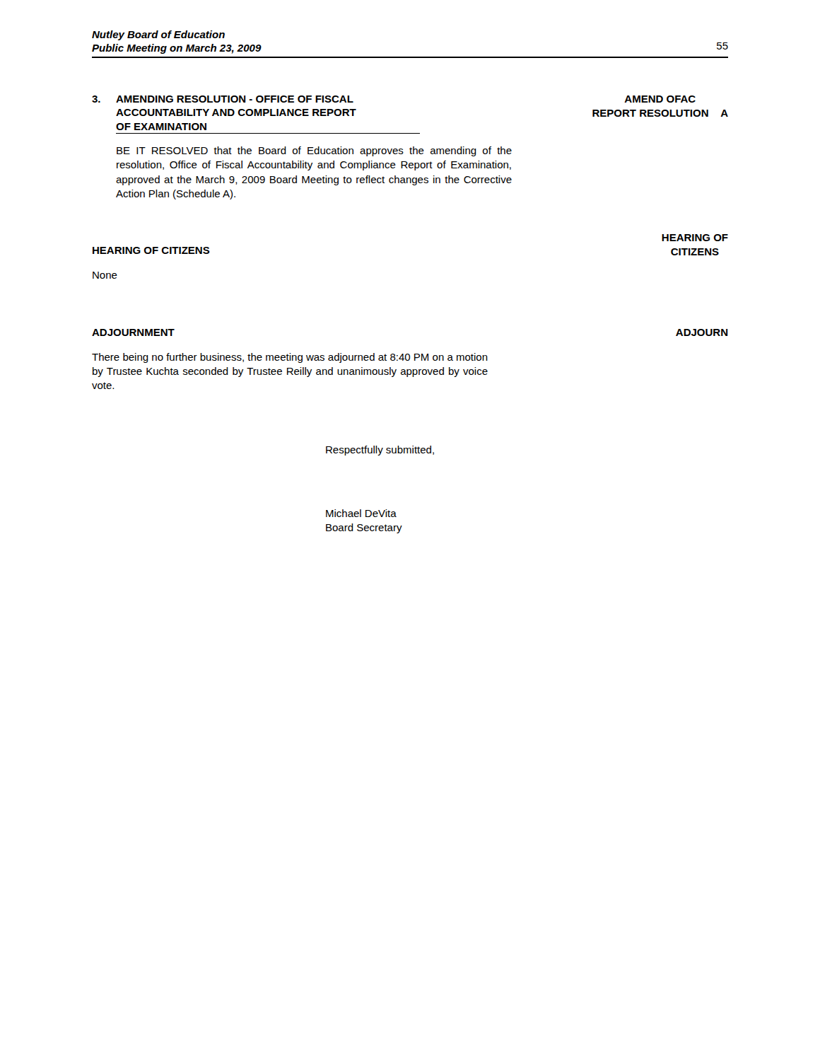Nutley Board of Education
Public Meeting on March 23, 2009
55
AMEND OFAC REPORT RESOLUTION A
3.
AMENDING RESOLUTION - OFFICE OF FISCAL
ACCOUNTABILITY AND COMPLIANCE REPORT
OF EXAMINATION
BE IT RESOLVED that the Board of Education approves the amending of the resolution, Office of Fiscal Accountability and Compliance Report of Examination, approved at the March 9, 2009 Board Meeting to reflect changes in the Corrective Action Plan (Schedule A).
HEARING OF CITIZENS
HEARING OF CITIZENS
None
ADJOURN
ADJOURNMENT
There being no further business, the meeting was adjourned at 8:40 PM on a motion by Trustee Kuchta seconded by Trustee Reilly and unanimously approved by voice vote.
Respectfully submitted,
Michael DeVita
Board Secretary